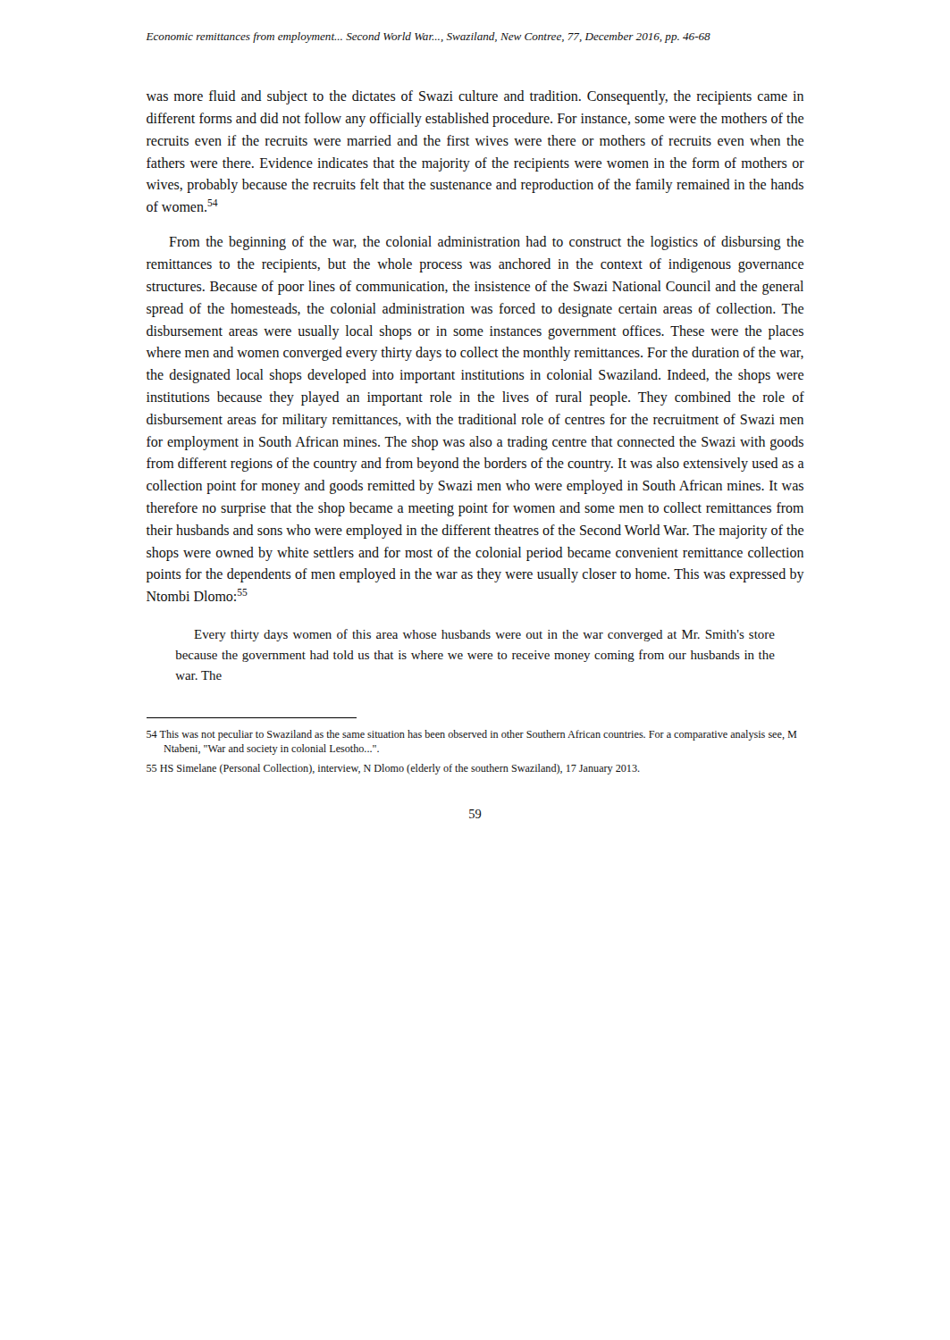Economic remittances from employment... Second World War..., Swaziland, New Contree, 77, December 2016, pp. 46-68
was more fluid and subject to the dictates of Swazi culture and tradition. Consequently, the recipients came in different forms and did not follow any officially established procedure. For instance, some were the mothers of the recruits even if the recruits were married and the first wives were there or mothers of recruits even when the fathers were there. Evidence indicates that the majority of the recipients were women in the form of mothers or wives, probably because the recruits felt that the sustenance and reproduction of the family remained in the hands of women.54
From the beginning of the war, the colonial administration had to construct the logistics of disbursing the remittances to the recipients, but the whole process was anchored in the context of indigenous governance structures. Because of poor lines of communication, the insistence of the Swazi National Council and the general spread of the homesteads, the colonial administration was forced to designate certain areas of collection. The disbursement areas were usually local shops or in some instances government offices. These were the places where men and women converged every thirty days to collect the monthly remittances. For the duration of the war, the designated local shops developed into important institutions in colonial Swaziland. Indeed, the shops were institutions because they played an important role in the lives of rural people. They combined the role of disbursement areas for military remittances, with the traditional role of centres for the recruitment of Swazi men for employment in South African mines. The shop was also a trading centre that connected the Swazi with goods from different regions of the country and from beyond the borders of the country. It was also extensively used as a collection point for money and goods remitted by Swazi men who were employed in South African mines. It was therefore no surprise that the shop became a meeting point for women and some men to collect remittances from their husbands and sons who were employed in the different theatres of the Second World War. The majority of the shops were owned by white settlers and for most of the colonial period became convenient remittance collection points for the dependents of men employed in the war as they were usually closer to home. This was expressed by Ntombi Dlomo:55
Every thirty days women of this area whose husbands were out in the war converged at Mr. Smith's store because the government had told us that is where we were to receive money coming from our husbands in the war. The
54 This was not peculiar to Swaziland as the same situation has been observed in other Southern African countries. For a comparative analysis see, M Ntabeni, "War and society in colonial Lesotho...".
55 HS Simelane (Personal Collection), interview, N Dlomo (elderly of the southern Swaziland), 17 January 2013.
59